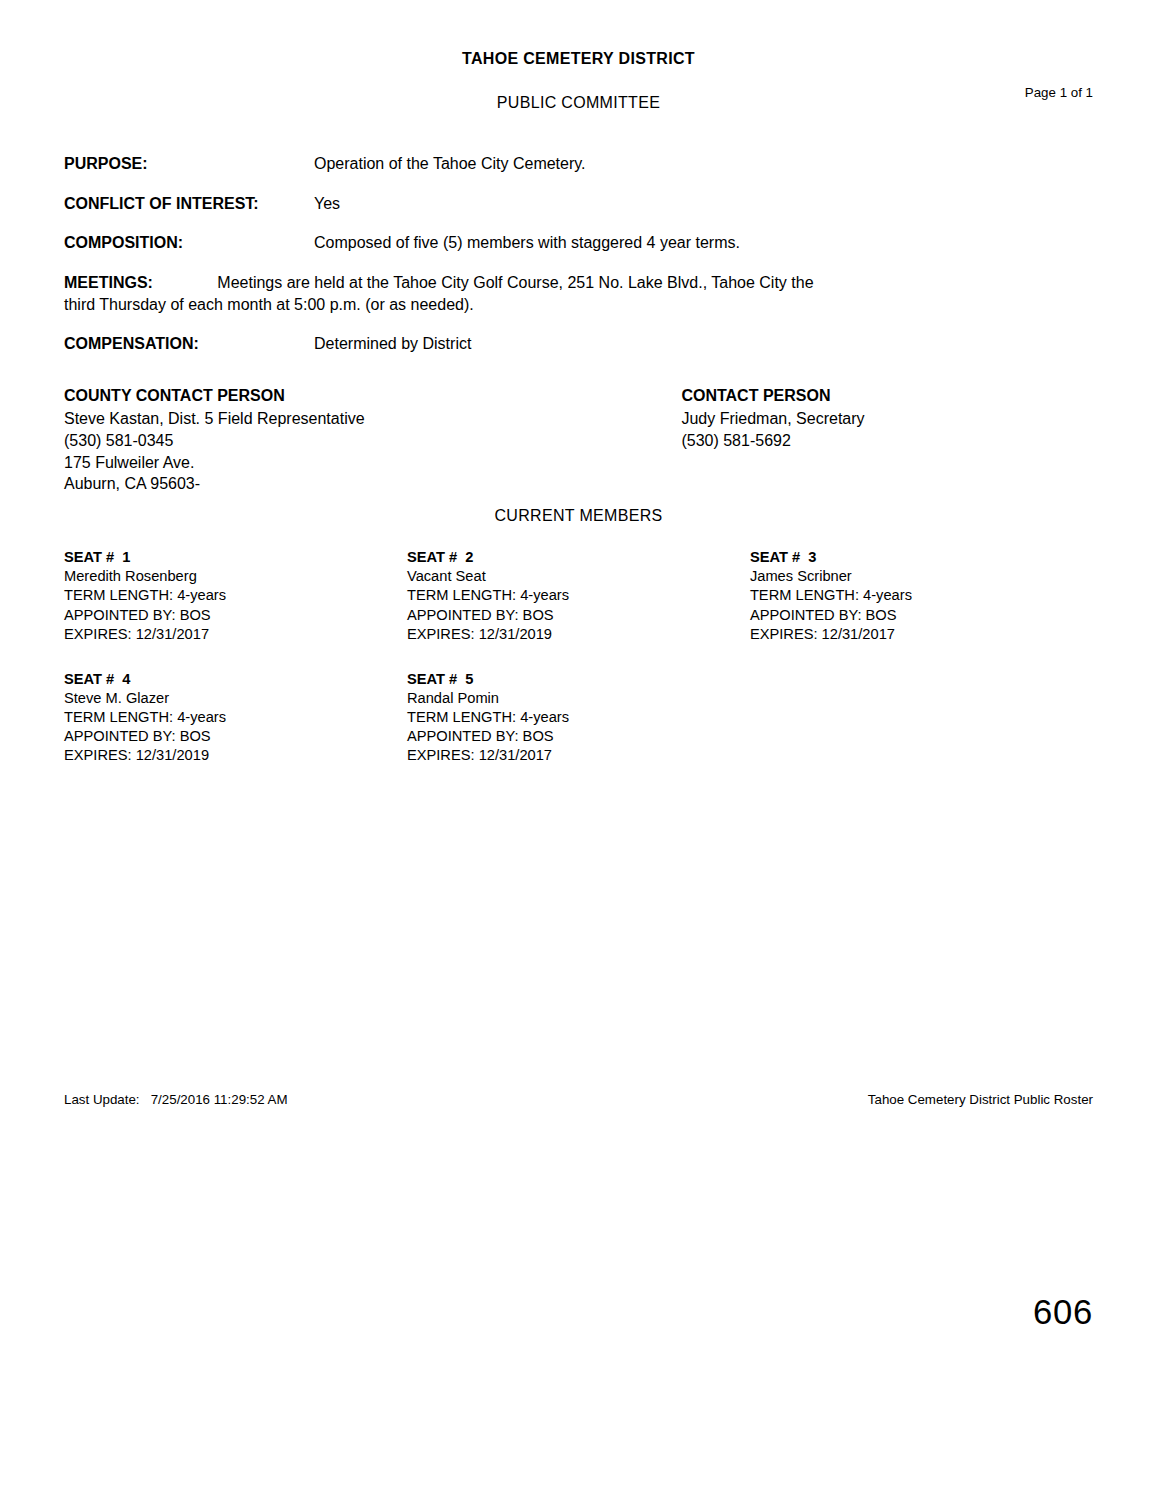Page 1 of 1
TAHOE CEMETERY DISTRICT
PUBLIC COMMITTEE
PURPOSE:
Operation of the Tahoe City Cemetery.
CONFLICT OF INTEREST:
Yes
COMPOSITION:
Composed of five (5) members with staggered 4 year terms.
MEETINGS: Meetings are held at the Tahoe City Golf Course, 251 No. Lake Blvd., Tahoe City the
third Thursday of each month at 5:00 p.m. (or as needed).
COMPENSATION:
Determined by District
COUNTY CONTACT PERSON
Steve Kastan, Dist. 5 Field Representative
(530) 581-0345
175 Fulweiler Ave.
Auburn, CA 95603-
CONTACT PERSON
Judy Friedman, Secretary
(530) 581-5692
CURRENT MEMBERS
SEAT # 1
Meredith Rosenberg
TERM LENGTH: 4-years
APPOINTED BY: BOS
EXPIRES: 12/31/2017
SEAT # 2
Vacant Seat
TERM LENGTH: 4-years
APPOINTED BY: BOS
EXPIRES: 12/31/2019
SEAT # 3
James Scribner
TERM LENGTH: 4-years
APPOINTED BY: BOS
EXPIRES: 12/31/2017
SEAT # 4
Steve M. Glazer
TERM LENGTH: 4-years
APPOINTED BY: BOS
EXPIRES: 12/31/2019
SEAT # 5
Randal Pomin
TERM LENGTH: 4-years
APPOINTED BY: BOS
EXPIRES: 12/31/2017
Last Update: 7/25/2016 11:29:52 AM
Tahoe Cemetery District Public Roster
606